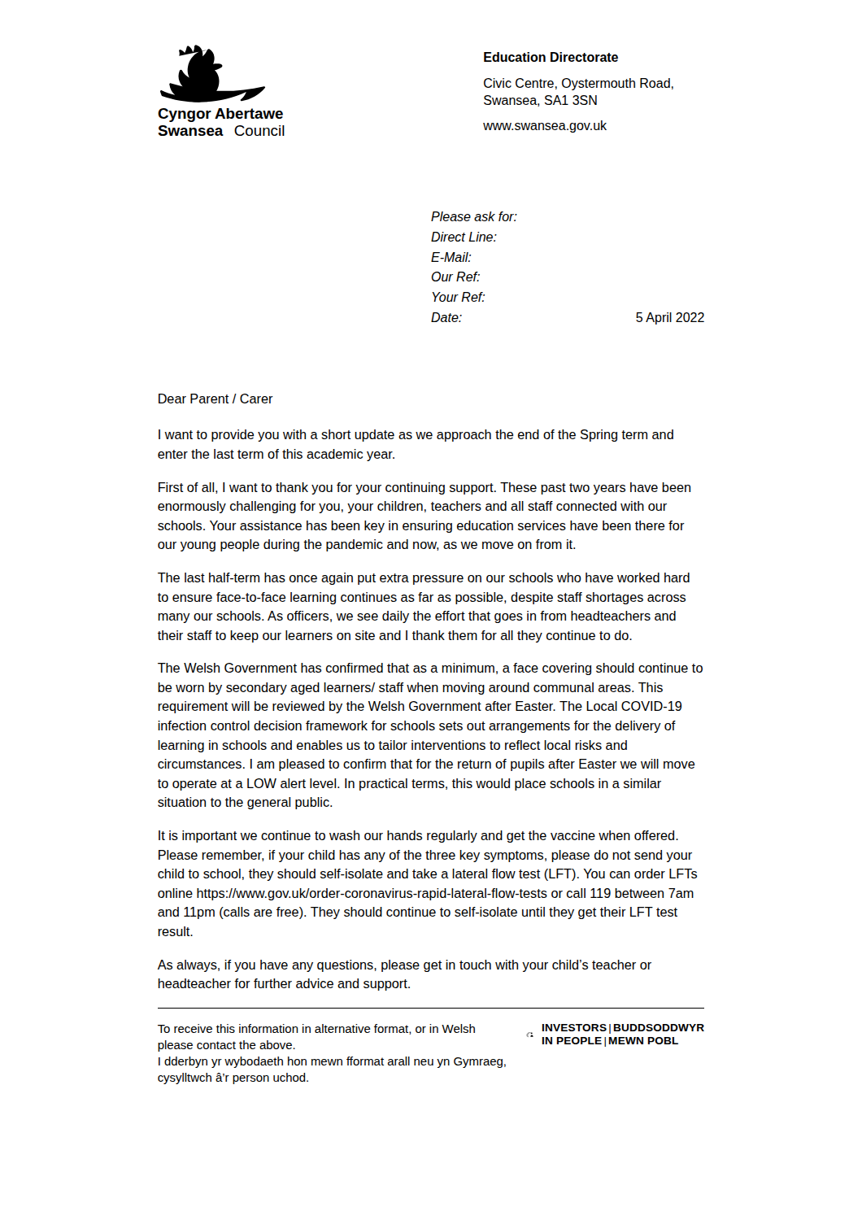Cyngor Abertawe Swansea Council
Education Directorate
Civic Centre, Oystermouth Road,
Swansea, SA1 3SN
www.swansea.gov.uk
Please ask for:
Direct Line:
E-Mail:
Our Ref:
Your Ref:
Date: 5 April 2022
Dear Parent / Carer
I want to provide you with a short update as we approach the end of the Spring term and enter the last term of this academic year.
First of all, I want to thank you for your continuing support. These past two years have been enormously challenging for you, your children, teachers and all staff connected with our schools. Your assistance has been key in ensuring education services have been there for our young people during the pandemic and now, as we move on from it.
The last half-term has once again put extra pressure on our schools who have worked hard to ensure face-to-face learning continues as far as possible, despite staff shortages across many our schools. As officers, we see daily the effort that goes in from headteachers and their staff to keep our learners on site and I thank them for all they continue to do.
The Welsh Government has confirmed that as a minimum, a face covering should continue to be worn by secondary aged learners/ staff when moving around communal areas. This requirement will be reviewed by the Welsh Government after Easter. The Local COVID-19 infection control decision framework for schools sets out arrangements for the delivery of learning in schools and enables us to tailor interventions to reflect local risks and circumstances. I am pleased to confirm that for the return of pupils after Easter we will move to operate at a LOW alert level. In practical terms, this would place schools in a similar situation to the general public.
It is important we continue to wash our hands regularly and get the vaccine when offered. Please remember, if your child has any of the three key symptoms, please do not send your child to school, they should self-isolate and take a lateral flow test (LFT). You can order LFTs online https://www.gov.uk/order-coronavirus-rapid-lateral-flow-tests or call 119 between 7am and 11pm (calls are free). They should continue to self-isolate until they get their LFT test result.
As always, if you have any questions, please get in touch with your child’s teacher or headteacher for further advice and support.
To receive this information in alternative format, or in Welsh please contact the above.
I dderbyn yr wybodaeth hon mewn fformat arall neu yn Gymraeg, cysylltwch â’r person uchod.
INVESTORS|BUDDSODDWYR
IN PEOPLE|MEWN POBL